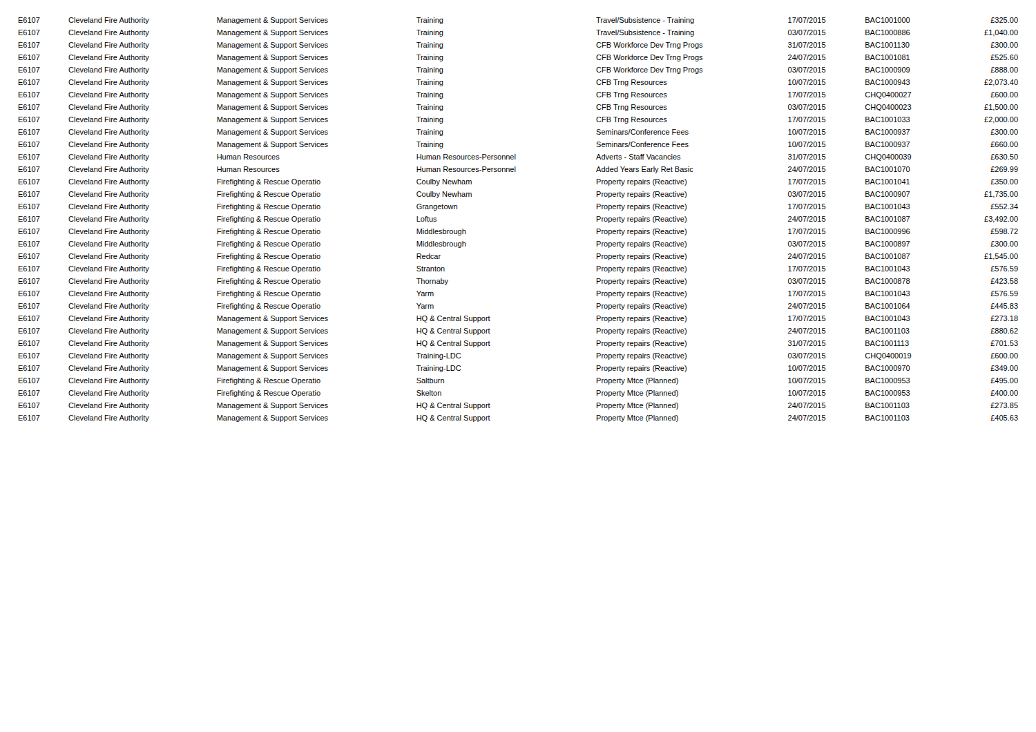| E6107 | Cleveland Fire Authority | Management & Support Services | Training | Travel/Subsistence - Training | 17/07/2015 | BAC1001000 | £325.00 |
| E6107 | Cleveland Fire Authority | Management & Support Services | Training | Travel/Subsistence - Training | 03/07/2015 | BAC1000886 | £1,040.00 |
| E6107 | Cleveland Fire Authority | Management & Support Services | Training | CFB Workforce Dev Trng Progs | 31/07/2015 | BAC1001130 | £300.00 |
| E6107 | Cleveland Fire Authority | Management & Support Services | Training | CFB Workforce Dev Trng Progs | 24/07/2015 | BAC1001081 | £525.60 |
| E6107 | Cleveland Fire Authority | Management & Support Services | Training | CFB Workforce Dev Trng Progs | 03/07/2015 | BAC1000909 | £888.00 |
| E6107 | Cleveland Fire Authority | Management & Support Services | Training | CFB Trng Resources | 10/07/2015 | BAC1000943 | £2,073.40 |
| E6107 | Cleveland Fire Authority | Management & Support Services | Training | CFB Trng Resources | 17/07/2015 | CHQ0400027 | £600.00 |
| E6107 | Cleveland Fire Authority | Management & Support Services | Training | CFB Trng Resources | 03/07/2015 | CHQ0400023 | £1,500.00 |
| E6107 | Cleveland Fire Authority | Management & Support Services | Training | CFB Trng Resources | 17/07/2015 | BAC1001033 | £2,000.00 |
| E6107 | Cleveland Fire Authority | Management & Support Services | Training | Seminars/Conference Fees | 10/07/2015 | BAC1000937 | £300.00 |
| E6107 | Cleveland Fire Authority | Management & Support Services | Training | Seminars/Conference Fees | 10/07/2015 | BAC1000937 | £660.00 |
| E6107 | Cleveland Fire Authority | Human Resources | Human Resources-Personnel | Adverts - Staff Vacancies | 31/07/2015 | CHQ0400039 | £630.50 |
| E6107 | Cleveland Fire Authority | Human Resources | Human Resources-Personnel | Added Years Early Ret Basic | 24/07/2015 | BAC1001070 | £269.99 |
| E6107 | Cleveland Fire Authority | Firefighting & Rescue Operatio | Coulby Newham | Property repairs (Reactive) | 17/07/2015 | BAC1001041 | £350.00 |
| E6107 | Cleveland Fire Authority | Firefighting & Rescue Operatio | Coulby Newham | Property repairs (Reactive) | 03/07/2015 | BAC1000907 | £1,735.00 |
| E6107 | Cleveland Fire Authority | Firefighting & Rescue Operatio | Grangetown | Property repairs (Reactive) | 17/07/2015 | BAC1001043 | £552.34 |
| E6107 | Cleveland Fire Authority | Firefighting & Rescue Operatio | Loftus | Property repairs (Reactive) | 24/07/2015 | BAC1001087 | £3,492.00 |
| E6107 | Cleveland Fire Authority | Firefighting & Rescue Operatio | Middlesbrough | Property repairs (Reactive) | 17/07/2015 | BAC1000996 | £598.72 |
| E6107 | Cleveland Fire Authority | Firefighting & Rescue Operatio | Middlesbrough | Property repairs (Reactive) | 03/07/2015 | BAC1000897 | £300.00 |
| E6107 | Cleveland Fire Authority | Firefighting & Rescue Operatio | Redcar | Property repairs (Reactive) | 24/07/2015 | BAC1001087 | £1,545.00 |
| E6107 | Cleveland Fire Authority | Firefighting & Rescue Operatio | Stranton | Property repairs (Reactive) | 17/07/2015 | BAC1001043 | £576.59 |
| E6107 | Cleveland Fire Authority | Firefighting & Rescue Operatio | Thornaby | Property repairs (Reactive) | 03/07/2015 | BAC1000878 | £423.58 |
| E6107 | Cleveland Fire Authority | Firefighting & Rescue Operatio | Yarm | Property repairs (Reactive) | 17/07/2015 | BAC1001043 | £576.59 |
| E6107 | Cleveland Fire Authority | Firefighting & Rescue Operatio | Yarm | Property repairs (Reactive) | 24/07/2015 | BAC1001064 | £445.83 |
| E6107 | Cleveland Fire Authority | Management & Support Services | HQ & Central Support | Property repairs (Reactive) | 17/07/2015 | BAC1001043 | £273.18 |
| E6107 | Cleveland Fire Authority | Management & Support Services | HQ & Central Support | Property repairs (Reactive) | 24/07/2015 | BAC1001103 | £880.62 |
| E6107 | Cleveland Fire Authority | Management & Support Services | HQ & Central Support | Property repairs (Reactive) | 31/07/2015 | BAC1001113 | £701.53 |
| E6107 | Cleveland Fire Authority | Management & Support Services | Training-LDC | Property repairs (Reactive) | 03/07/2015 | CHQ0400019 | £600.00 |
| E6107 | Cleveland Fire Authority | Management & Support Services | Training-LDC | Property repairs (Reactive) | 10/07/2015 | BAC1000970 | £349.00 |
| E6107 | Cleveland Fire Authority | Firefighting & Rescue Operatio | Saltburn | Property Mtce (Planned) | 10/07/2015 | BAC1000953 | £495.00 |
| E6107 | Cleveland Fire Authority | Firefighting & Rescue Operatio | Skelton | Property Mtce (Planned) | 10/07/2015 | BAC1000953 | £400.00 |
| E6107 | Cleveland Fire Authority | Management & Support Services | HQ & Central Support | Property Mtce (Planned) | 24/07/2015 | BAC1001103 | £273.85 |
| E6107 | Cleveland Fire Authority | Management & Support Services | HQ & Central Support | Property Mtce (Planned) | 24/07/2015 | BAC1001103 | £405.63 |